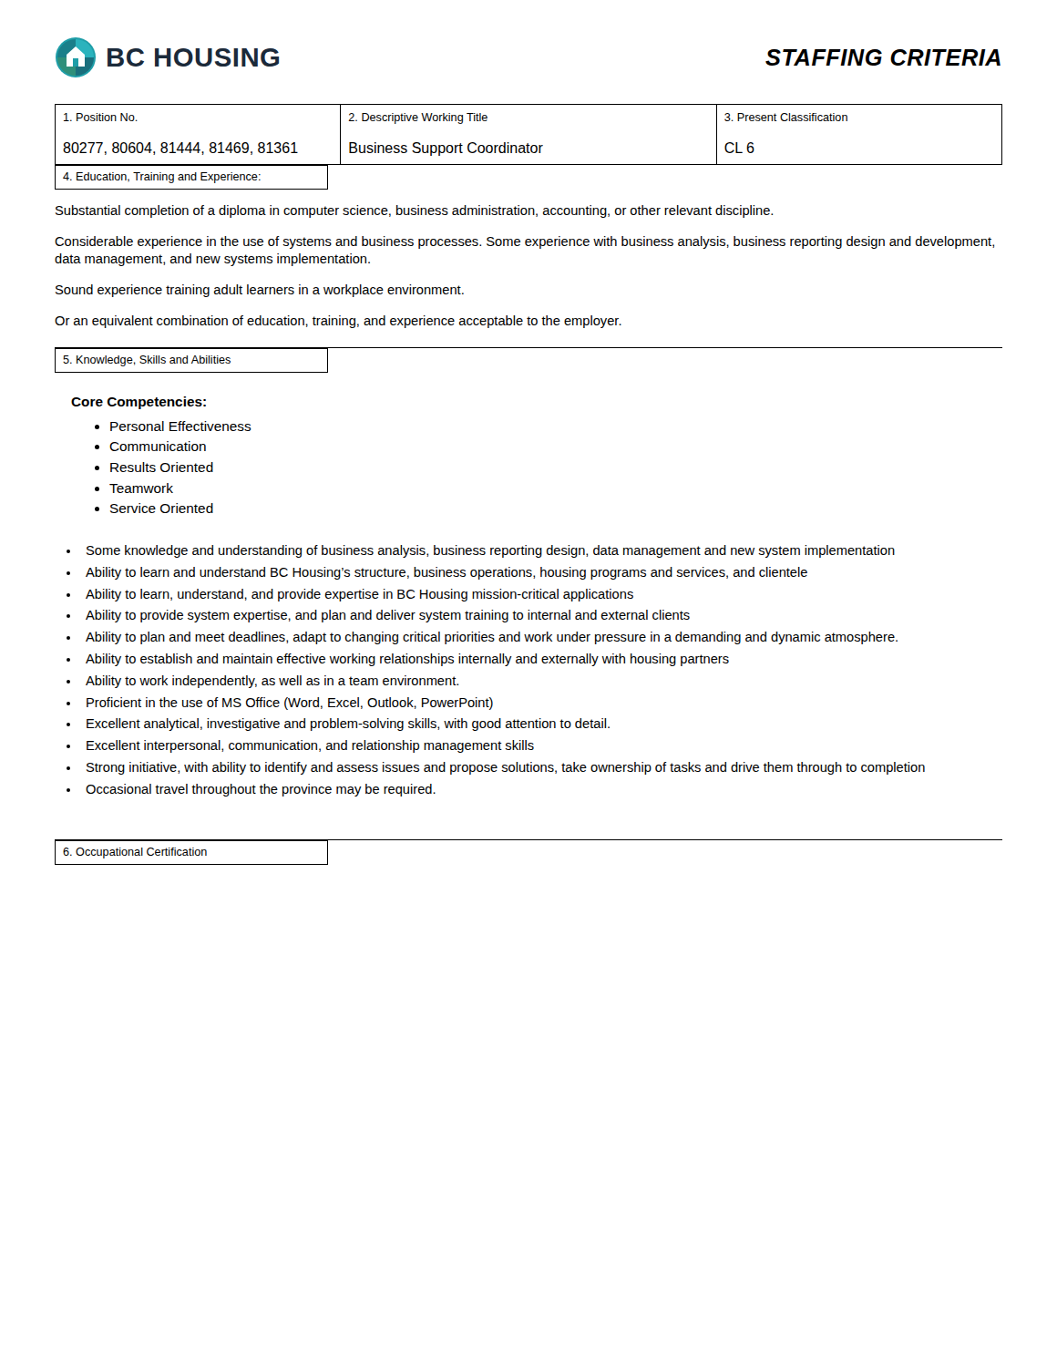BC HOUSING
STAFFING CRITERIA
| 1. Position No. 80277, 80604, 81444, 81469, 81361 | 2. Descriptive Working Title Business Support Coordinator | 3. Present Classification CL 6 |
4. Education, Training and Experience:
Substantial completion of a diploma in computer science, business administration, accounting, or other relevant discipline.
Considerable experience in the use of systems and business processes. Some experience with business analysis, business reporting design and development, data management, and new systems implementation.
Sound experience training adult learners in a workplace environment.
Or an equivalent combination of education, training, and experience acceptable to the employer.
5. Knowledge, Skills and Abilities
Core Competencies:
Personal Effectiveness
Communication
Results Oriented
Teamwork
Service Oriented
Some knowledge and understanding of business analysis, business reporting design, data management and new system implementation
Ability to learn and understand BC Housing’s structure, business operations, housing programs and services, and clientele
Ability to learn, understand, and provide expertise in BC Housing mission-critical applications
Ability to provide system expertise, and plan and deliver system training to internal and external clients
Ability to plan and meet deadlines, adapt to changing critical priorities and work under pressure in a demanding and dynamic atmosphere.
Ability to establish and maintain effective working relationships internally and externally with housing partners
Ability to work independently, as well as in a team environment.
Proficient in the use of MS Office (Word, Excel, Outlook, PowerPoint)
Excellent analytical, investigative and problem-solving skills, with good attention to detail.
Excellent interpersonal, communication, and relationship management skills
Strong initiative, with ability to identify and assess issues and propose solutions, take ownership of tasks and drive them through to completion
Occasional travel throughout the province may be required.
6. Occupational Certification